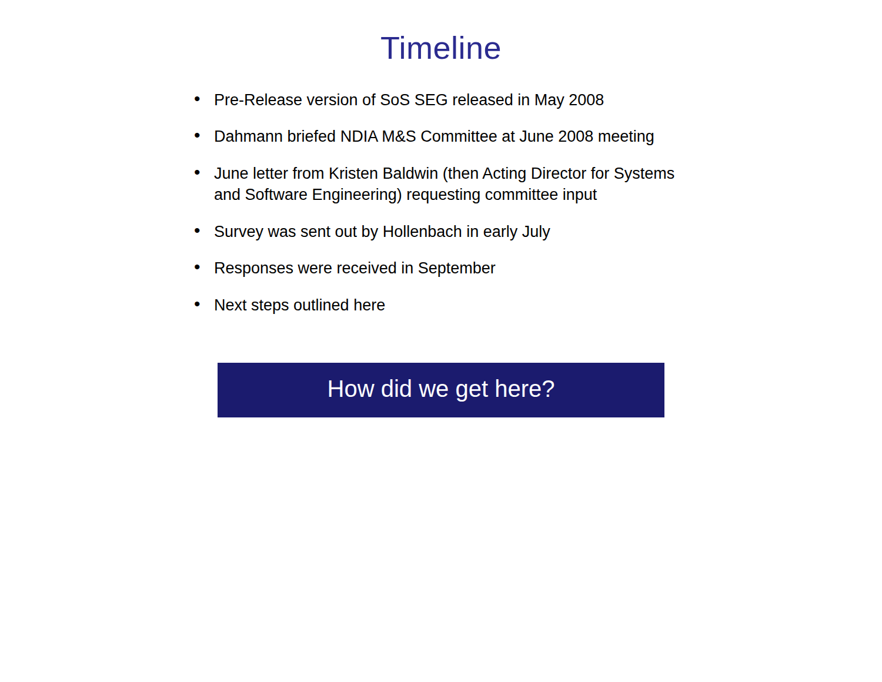Timeline
Pre-Release version of SoS SEG released in May 2008
Dahmann briefed NDIA M&S Committee at June 2008 meeting
June letter from Kristen Baldwin (then Acting Director for Systems and Software Engineering) requesting committee input
Survey was sent out by Hollenbach in early July
Responses were received in September
Next steps outlined here
How did we get here?